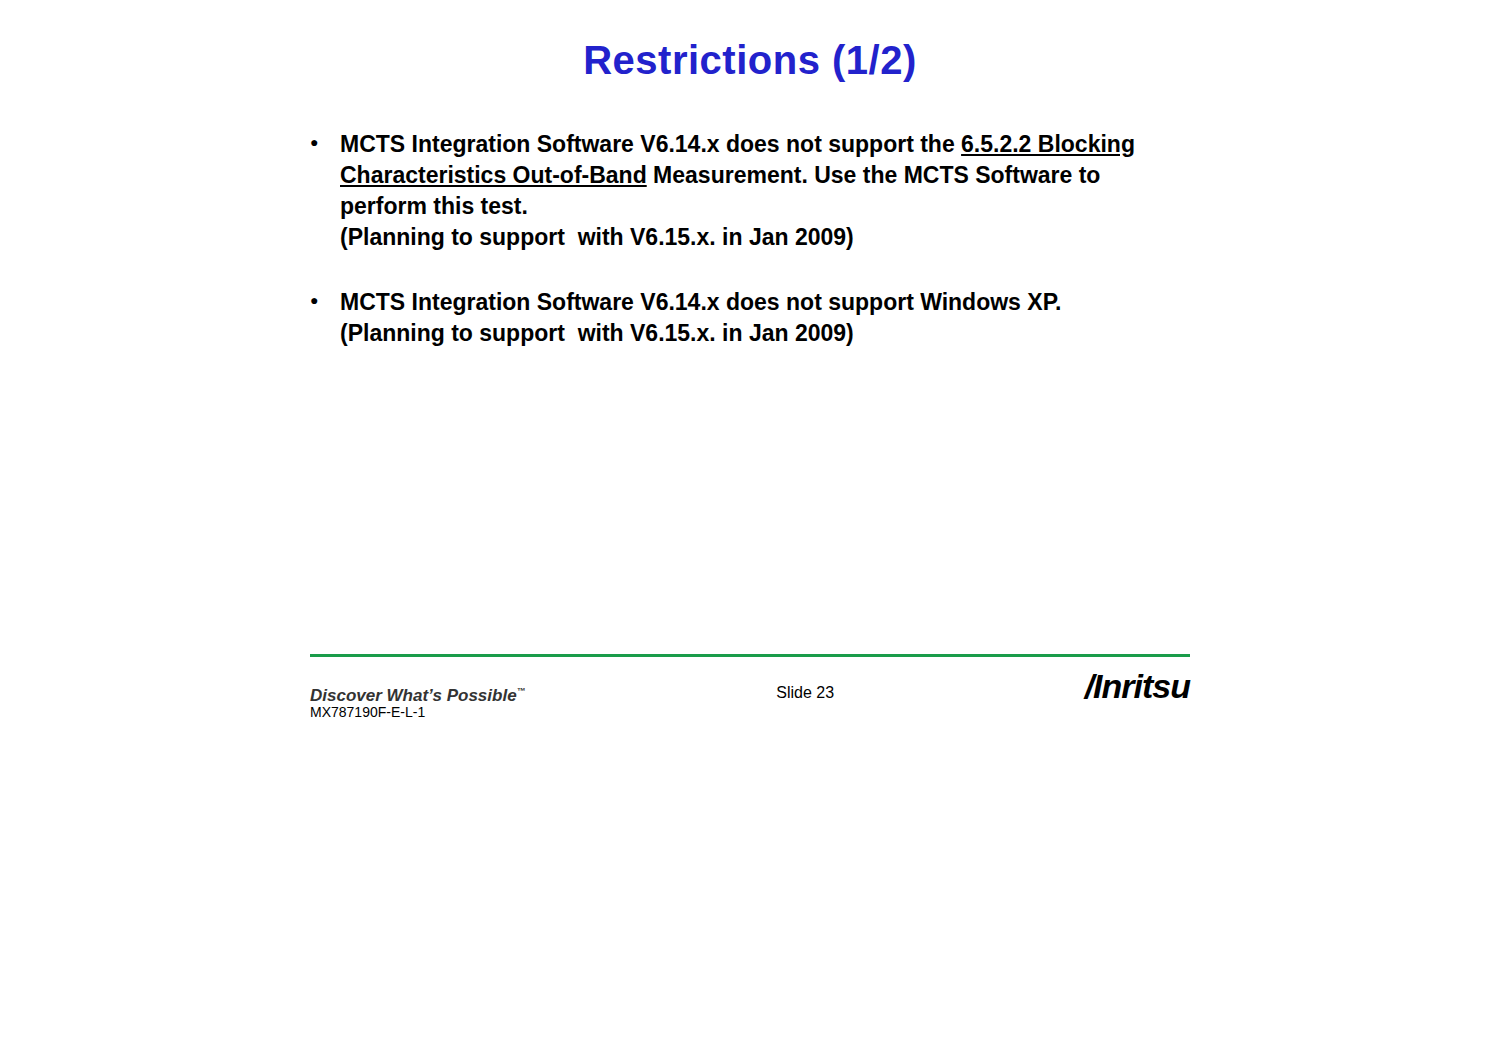Restrictions (1/2)
MCTS Integration Software V6.14.x does not support the 6.5.2.2 Blocking Characteristics Out-of-Band Measurement. Use the MCTS Software to perform this test.
(Planning to support with V6.15.x. in Jan 2009)
MCTS Integration Software V6.14.x does not support Windows XP.
(Planning to support with V6.15.x. in Jan 2009)
Discover What’s Possible™
Slide 23
/Inritsu
MX787190F-E-L-1